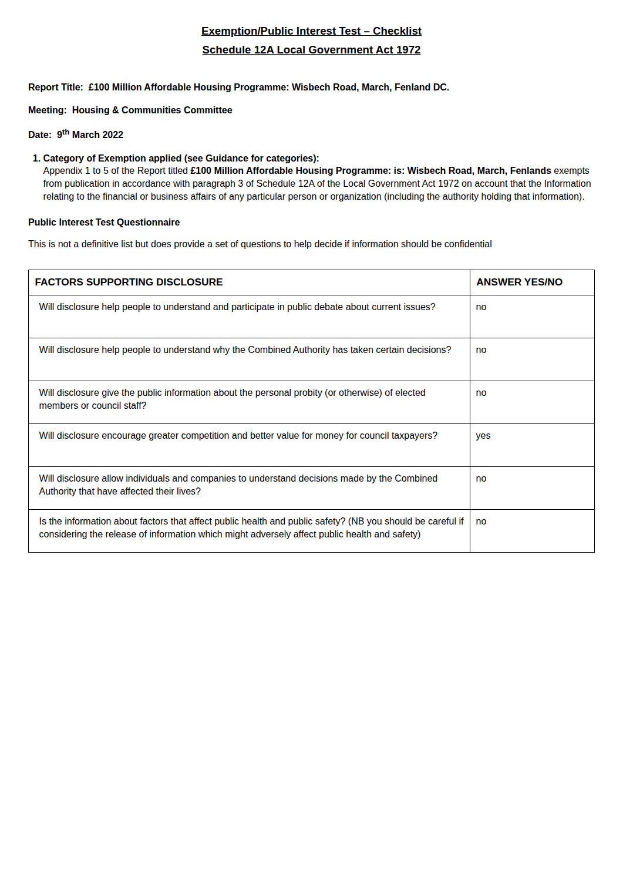Exemption/Public Interest Test – Checklist
Schedule 12A Local Government Act 1972
Report Title: £100 Million Affordable Housing Programme: Wisbech Road, March, Fenland DC.
Meeting: Housing & Communities Committee
Date: 9th March 2022
Category of Exemption applied (see Guidance for categories):
Appendix 1 to 5 of the Report titled £100 Million Affordable Housing Programme: is: Wisbech Road, March, Fenlands exempts from publication in accordance with paragraph 3 of Schedule 12A of the Local Government Act 1972 on account that the Information relating to the financial or business affairs of any particular person or organization (including the authority holding that information).
Public Interest Test Questionnaire
This is not a definitive list but does provide a set of questions to help decide if information should be confidential
| FACTORS SUPPORTING DISCLOSURE | ANSWER YES/NO |
| --- | --- |
| Will disclosure help people to understand and participate in public debate about current issues? | no |
| Will disclosure help people to understand why the Combined Authority has taken certain decisions? | no |
| Will disclosure give the public information about the personal probity (or otherwise) of elected members or council staff? | no |
| Will disclosure encourage greater competition and better value for money for council taxpayers? | yes |
| Will disclosure allow individuals and companies to understand decisions made by the Combined Authority that have affected their lives? | no |
| Is the information about factors that affect public health and public safety? (NB you should be careful if considering the release of information which might adversely affect public health and safety) | no |